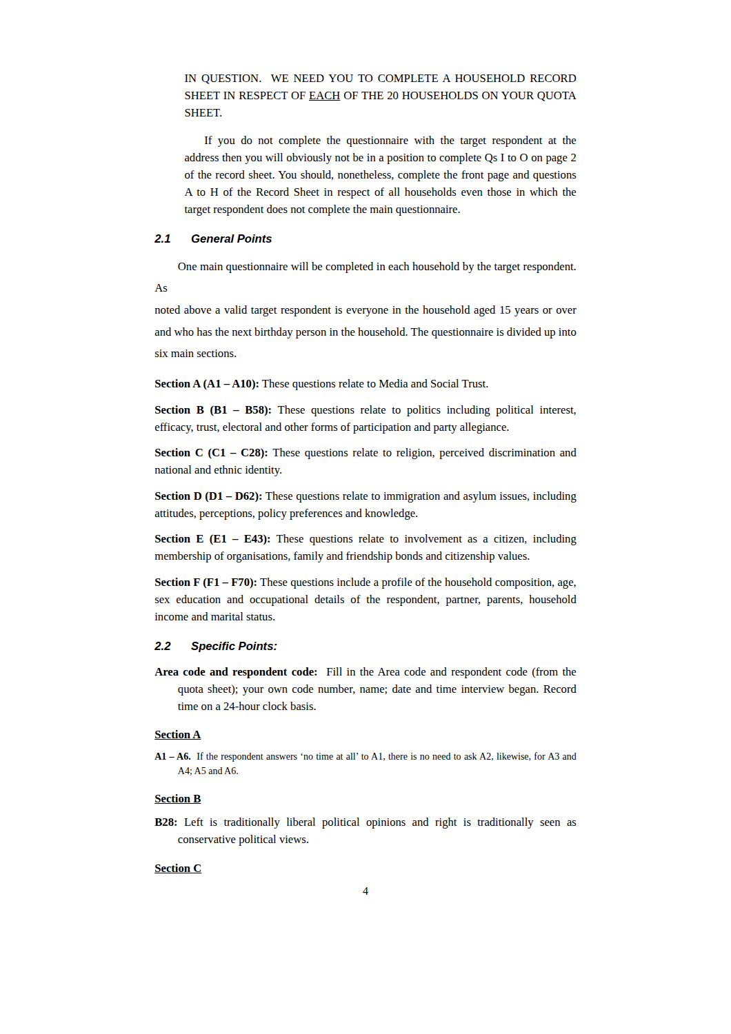IN QUESTION. WE NEED YOU TO COMPLETE A HOUSEHOLD RECORD SHEET IN RESPECT OF EACH OF THE 20 HOUSEHOLDS ON YOUR QUOTA SHEET.
If you do not complete the questionnaire with the target respondent at the address then you will obviously not be in a position to complete Qs I to O on page 2 of the record sheet. You should, nonetheless, complete the front page and questions A to H of the Record Sheet in respect of all households even those in which the target respondent does not complete the main questionnaire.
2.1 General Points
One main questionnaire will be completed in each household by the target respondent. As noted above a valid target respondent is everyone in the household aged 15 years or over and who has the next birthday person in the household. The questionnaire is divided up into six main sections.
Section A (A1 – A10): These questions relate to Media and Social Trust.
Section B (B1 – B58): These questions relate to politics including political interest, efficacy, trust, electoral and other forms of participation and party allegiance.
Section C (C1 – C28): These questions relate to religion, perceived discrimination and national and ethnic identity.
Section D (D1 – D62): These questions relate to immigration and asylum issues, including attitudes, perceptions, policy preferences and knowledge.
Section E (E1 – E43): These questions relate to involvement as a citizen, including membership of organisations, family and friendship bonds and citizenship values.
Section F (F1 – F70): These questions include a profile of the household composition, age, sex education and occupational details of the respondent, partner, parents, household income and marital status.
2.2 Specific Points:
Area code and respondent code: Fill in the Area code and respondent code (from the quota sheet); your own code number, name; date and time interview began. Record time on a 24-hour clock basis.
Section A
A1 – A6. If the respondent answers ‘no time at all’ to A1, there is no need to ask A2, likewise, for A3 and A4; A5 and A6.
Section B
B28: Left is traditionally liberal political opinions and right is traditionally seen as conservative political views.
Section C
4